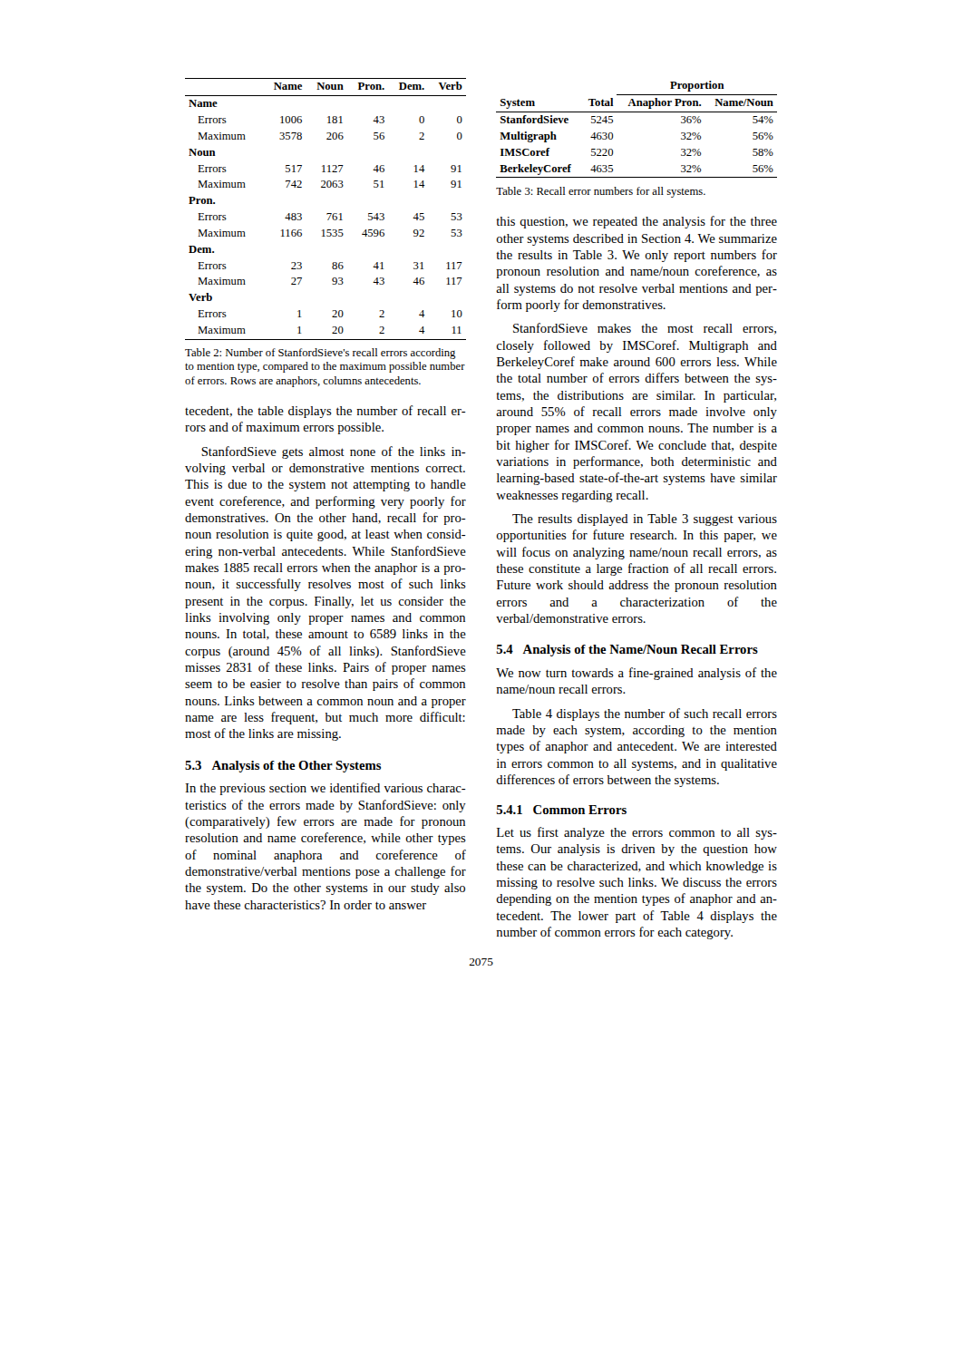| | Name | Noun | Pron. | Dem. | Verb |
| --- | --- | --- | --- | --- | --- |
| Name |
| Errors | 1006 | 181 | 43 | 0 | 0 |
| Maximum | 3578 | 206 | 56 | 2 | 0 |
| Noun |
| Errors | 517 | 1127 | 46 | 14 | 91 |
| Maximum | 742 | 2063 | 51 | 14 | 91 |
| Pron. |
| Errors | 483 | 761 | 543 | 45 | 53 |
| Maximum | 1166 | 1535 | 4596 | 92 | 53 |
| Dem. |
| Errors | 23 | 86 | 41 | 31 | 117 |
| Maximum | 27 | 93 | 43 | 46 | 117 |
| Verb |
| Errors | 1 | 20 | 2 | 4 | 10 |
| Maximum | 1 | 20 | 2 | 4 | 11 |
Table 2: Number of StanfordSieve's recall errors according to mention type, compared to the maximum possible number of errors. Rows are anaphors, columns antecedents.
tecedent, the table displays the number of recall errors and of maximum errors possible.
StanfordSieve gets almost none of the links involving verbal or demonstrative mentions correct. This is due to the system not attempting to handle event coreference, and performing very poorly for demonstratives. On the other hand, recall for pronoun resolution is quite good, at least when considering non-verbal antecedents. While StanfordSieve makes 1885 recall errors when the anaphor is a pronoun, it successfully resolves most of such links present in the corpus. Finally, let us consider the links involving only proper names and common nouns. In total, these amount to 6589 links in the corpus (around 45% of all links). StanfordSieve misses 2831 of these links. Pairs of proper names seem to be easier to resolve than pairs of common nouns. Links between a common noun and a proper name are less frequent, but much more difficult: most of the links are missing.
5.3 Analysis of the Other Systems
In the previous section we identified various characteristics of the errors made by StanfordSieve: only (comparatively) few errors are made for pronoun resolution and name coreference, while other types of nominal anaphora and coreference of demonstrative/verbal mentions pose a challenge for the system. Do the other systems in our study also have these characteristics? In order to answer
| | | Proportion |
| --- | --- | --- |
| System | Total | Anaphor Pron. | Name/Noun |
| StanfordSieve | 5245 | 36% | 54% |
| Multigraph | 4630 | 32% | 56% |
| IMSCoref | 5220 | 32% | 58% |
| BerkeleyCoref | 4635 | 32% | 56% |
Table 3: Recall error numbers for all systems.
this question, we repeated the analysis for the three other systems described in Section 4. We summarize the results in Table 3. We only report numbers for pronoun resolution and name/noun coreference, as all systems do not resolve verbal mentions and perform poorly for demonstratives.
StanfordSieve makes the most recall errors, closely followed by IMSCoref. Multigraph and BerkeleyCoref make around 600 errors less. While the total number of errors differs between the systems, the distributions are similar. In particular, around 55% of recall errors made involve only proper names and common nouns. The number is a bit higher for IMSCoref. We conclude that, despite variations in performance, both deterministic and learning-based state-of-the-art systems have similar weaknesses regarding recall.
The results displayed in Table 3 suggest various opportunities for future research. In this paper, we will focus on analyzing name/noun recall errors, as these constitute a large fraction of all recall errors. Future work should address the pronoun resolution errors and a characterization of the verbal/demonstrative errors.
5.4 Analysis of the Name/Noun Recall Errors
We now turn towards a fine-grained analysis of the name/noun recall errors.
Table 4 displays the number of such recall errors made by each system, according to the mention types of anaphor and antecedent. We are interested in errors common to all systems, and in qualitative differences of errors between the systems.
5.4.1 Common Errors
Let us first analyze the errors common to all systems. Our analysis is driven by the question how these can be characterized, and which knowledge is missing to resolve such links. We discuss the errors depending on the mention types of anaphor and antecedent. The lower part of Table 4 displays the number of common errors for each category.
2075